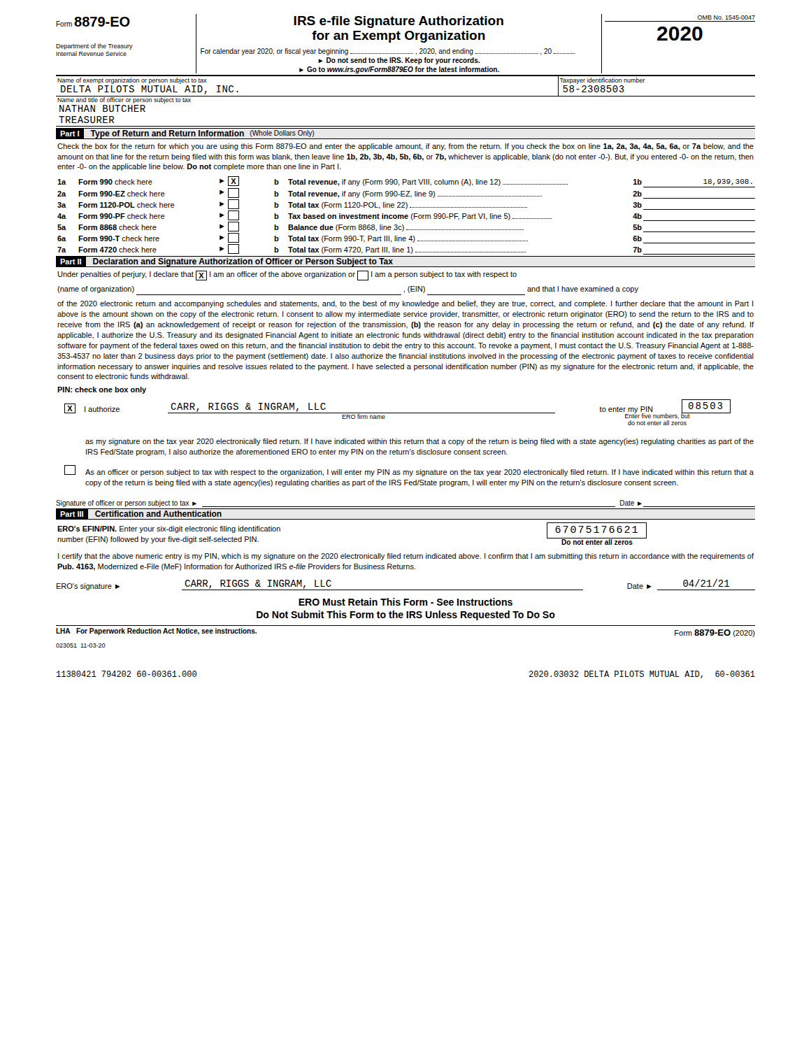Form 8879-EO
Department of the Treasury
Internal Revenue Service
IRS e-file Signature Authorization
for an Exempt Organization
For calendar year 2020, or fiscal year beginning , 2020, and ending , 20
► Do not send to the IRS. Keep for your records.
► Go to www.irs.gov/Form8879EO for the latest information.
OMB No. 1545-0047
2020
Name of exempt organization or person subject to tax
DELTA PILOTS MUTUAL AID, INC.
Taxpayer identification number
58-2308503
Name and title of officer or person subject to tax
NATHAN BUTCHER
TREASURER
Part I
Type of Return and Return Information
(Whole Dollars Only)
Check the box for the return for which you are using this Form 8879-EO and enter the applicable amount, if any, from the return. If you check the box on line 1a, 2a, 3a, 4a, 5a, 6a, or 7a below, and the amount on that line for the return being filed with this form was blank, then leave line 1b, 2b, 3b, 4b, 5b, 6b, or 7b, whichever is applicable, blank (do not enter -0-). But, if you entered -0- on the return, then enter -0- on the applicable line below. Do not complete more than one line in Part I.
| 1a | Form 990 check here | ► | b | Total revenue, if any (Form 990, Part VIII, column (A), line 12) | 1b | 18,939,308. |
| 2a | Form 990-EZ check here | ► | b | Total revenue, if any (Form 990-EZ, line 9) | 2b | |
| 3a | Form 1120-POL check here | ► | b | Total tax (Form 1120-POL, line 22) | 3b | |
| 4a | Form 990-PF check here | ► | b | Tax based on investment income (Form 990-PF, Part VI, line 5) | 4b | |
| 5a | Form 8868 check here | ► | b | Balance due (Form 8868, line 3c) | 5b | |
| 6a | Form 990-T check here | ► | b | Total tax (Form 990-T, Part III, line 4) | 6b | |
| 7a | Form 4720 check here | ► | b | Total tax (Form 4720, Part III, line 1) | 7b | |
Part II
Declaration and Signature Authorization of Officer or Person Subject to Tax
Under penalties of perjury, I declare that I am an officer of the above organization or I am a person subject to tax with respect to
(name of organization) , (EIN) and that I have examined a copy
of the 2020 electronic return and accompanying schedules and statements, and, to the best of my knowledge and belief, they are true, correct, and complete. I further declare that the amount in Part I above is the amount shown on the copy of the electronic return. I consent to allow my intermediate service provider, transmitter, or electronic return originator (ERO) to send the return to the IRS and to receive from the IRS (a) an acknowledgement of receipt or reason for rejection of the transmission, (b) the reason for any delay in processing the return or refund, and (c) the date of any refund. If applicable, I authorize the U.S. Treasury and its designated Financial Agent to initiate an electronic funds withdrawal (direct debit) entry to the financial institution account indicated in the tax preparation software for payment of the federal taxes owed on this return, and the financial institution to debit the entry to this account. To revoke a payment, I must contact the U.S. Treasury Financial Agent at 1-888-353-4537 no later than 2 business days prior to the payment (settlement) date. I also authorize the financial institutions involved in the processing of the electronic payment of taxes to receive confidential information necessary to answer inquiries and resolve issues related to the payment. I have selected a personal identification number (PIN) as my signature for the electronic return and, if applicable, the consent to electronic funds withdrawal.
PIN: check one box only
I authorize
CARR, RIGGS & INGRAM, LLC
to enter my PIN
08503
ERO firm name
Enter five numbers, but
do not enter all zeros
as my signature on the tax year 2020 electronically filed return. If I have indicated within this return that a copy of the return is being filed with a state agency(ies) regulating charities as part of the IRS Fed/State program, I also authorize the aforementioned ERO to enter my PIN on the return's disclosure consent screen.
As an officer or person subject to tax with respect to the organization, I will enter my PIN as my signature on the tax year 2020 electronically filed return. If I have indicated within this return that a copy of the return is being filed with a state agency(ies) regulating charities as part of the IRS Fed/State program, I will enter my PIN on the return's disclosure consent screen.
Signature of officer or person subject to tax ►
Date ►
Part III
Certification and Authentication
ERO's EFIN/PIN. Enter your six-digit electronic filing identification
number (EFIN) followed by your five-digit self-selected PIN.
67075176621
Do not enter all zeros
I certify that the above numeric entry is my PIN, which is my signature on the 2020 electronically filed return indicated above. I confirm that I am submitting this return in accordance with the requirements of Pub. 4163, Modernized e-File (MeF) Information for Authorized IRS e-file Providers for Business Returns.
ERO's signature ►
CARR, RIGGS & INGRAM, LLC
Date ►
04/21/21
ERO Must Retain This Form - See Instructions
Do Not Submit This Form to the IRS Unless Requested To Do So
LHA For Paperwork Reduction Act Notice, see instructions.
Form 8879-EO (2020)
023051 11-03-20
11380421 794202 60-00361.000
2020.03032 DELTA PILOTS MUTUAL AID, 60-00361